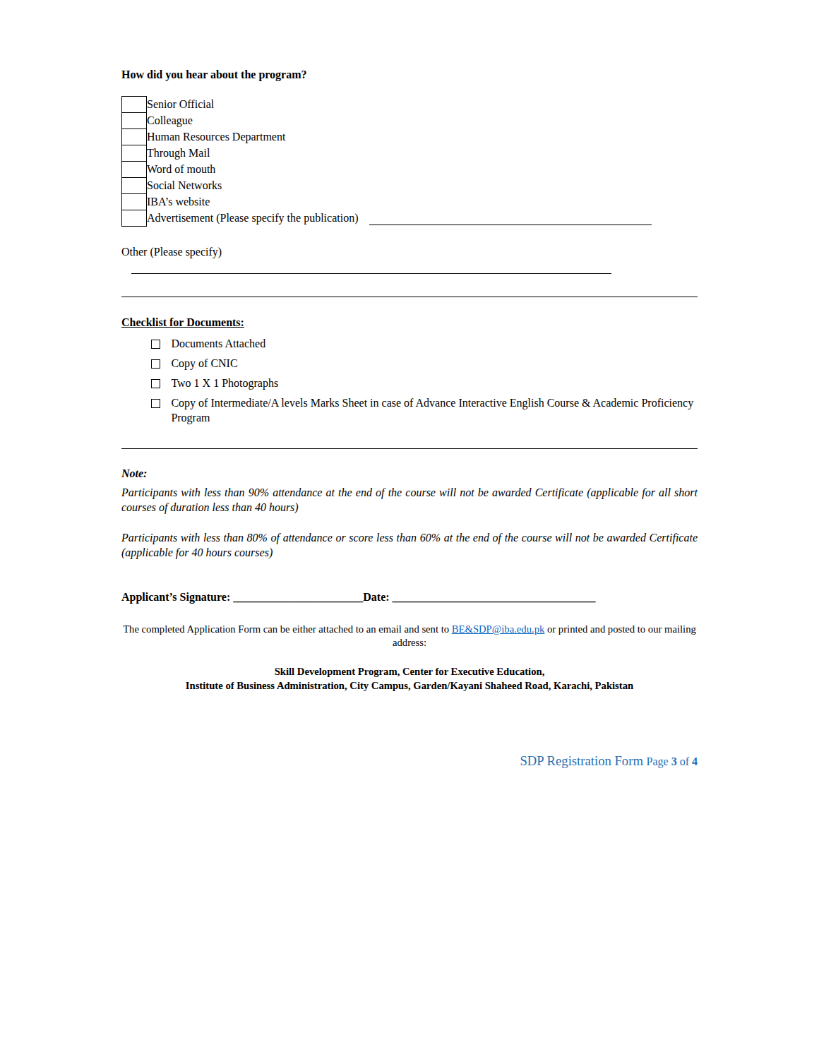How did you hear about the program?
| | Senior Official |
| | Colleague |
| | Human Resources Department |
| | Through Mail |
| | Word of mouth |
| | Social Networks |
| | IBA’s website |
| | Advertisement (Please specify the publication) |
Other (Please specify)
Checklist for Documents:
Documents Attached
Copy of CNIC
Two 1 X 1 Photographs
Copy of Intermediate/A levels Marks Sheet in case of Advance Interactive English Course & Academic Proficiency Program
Note:
Participants with less than 90% attendance at the end of the course will not be awarded Certificate (applicable for all short courses of duration less than 40 hours)
Participants with less than 80% of attendance or score less than 60% at the end of the course will not be awarded Certificate (applicable for 40 hours courses)
Applicant’s Signature: _______________________Date: ____________________________________
The completed Application Form can be either attached to an email and sent to BE&SDP@iba.edu.pk or printed and posted to our mailing address:
Skill Development Program, Center for Executive Education,
Institute of Business Administration, City Campus, Garden/Kayani Shaheed Road, Karachi, Pakistan
SDP Registration Form Page 3 of 4